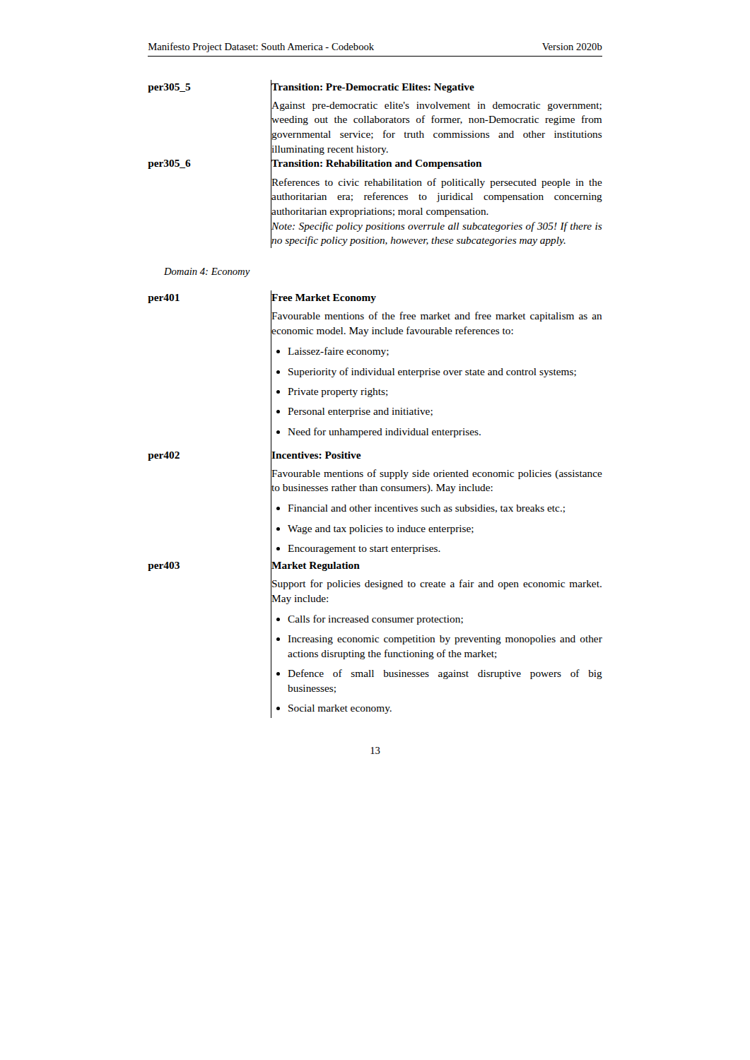Manifesto Project Dataset: South America - Codebook
Version 2020b
| per305_5 | Transition: Pre-Democratic Elites: Negative Against pre-democratic elite's involvement in democratic government; weeding out the collaborators of former, non-Democratic regime from governmental service; for truth commissions and other institutions illuminating recent history. |
| per305_6 | Transition: Rehabilitation and Compensation References to civic rehabilitation of politically persecuted people in the authoritarian era; references to juridical compensation concerning authoritarian expropriations; moral compensation. Note: Specific policy positions overrule all subcategories of 305! If there is no specific policy position, however, these subcategories may apply. |
Domain 4: Economy
| per401 | Free Market Economy Favourable mentions of the free market and free market capitalism as an economic model. May include favourable references to: Laissez-faire economy; Superiority of individual enterprise over state and control systems; Private property rights; Personal enterprise and initiative; Need for unhampered individual enterprises. |
| per402 | Incentives: Positive Favourable mentions of supply side oriented economic policies (assistance to businesses rather than consumers). May include: Financial and other incentives such as subsidies, tax breaks etc.; Wage and tax policies to induce enterprise; Encouragement to start enterprises. |
| per403 | Market Regulation Support for policies designed to create a fair and open economic market. May include: Calls for increased consumer protection; Increasing economic competition by preventing monopolies and other actions disrupting the functioning of the market; Defence of small businesses against disruptive powers of big businesses; Social market economy. |
13